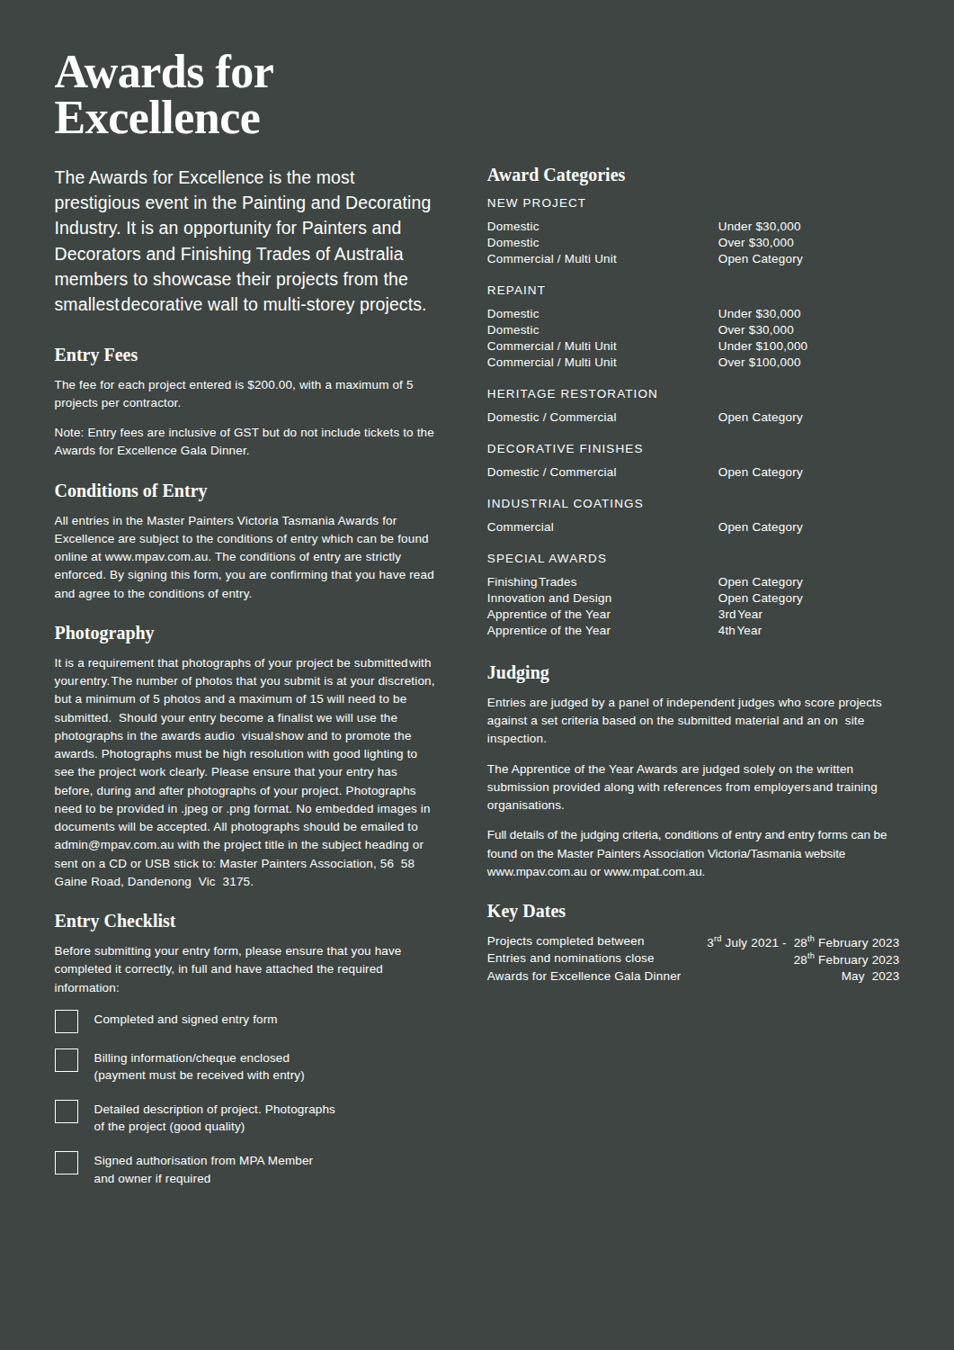Awards for
Excellence
The Awards for Excellence is the most prestigious event in the Painting and Decorating Industry. It is an opportunity for Painters and Decorators and Finishing Trades of Australia members to showcase their projects from the smallest decorative wall to multi-storey projects.
Entry Fees
The fee for each project entered is $200.00, with a maximum of 5 projects per contractor.
Note: Entry fees are inclusive of GST but do not include tickets to the Awards for Excellence Gala Dinner.
Conditions of Entry
All entries in the Master Painters Victoria Tasmania Awards for Excellence are subject to the conditions of entry which can be found online at www.mpav.com.au. The conditions of entry are strictly enforced. By signing this form, you are confirming that you have read and agree to the conditions of entry.
Photography
It is a requirement that photographs of your project be submitted with your entry. The number of photos that you submit is at your discretion, but a minimum of 5 photos and a maximum of 15 will need to be submitted. Should your entry become a finalist we will use the photographs in the awards audio visual show and to promote the awards. Photographs must be high resolution with good lighting to see the project work clearly. Please ensure that your entry has before, during and after photographs of your project. Photographs need to be provided in .jpeg or .png format. No embedded images in documents will be accepted. All photographs should be emailed to admin@mpav.com.au with the project title in the subject heading or sent on a CD or USB stick to: Master Painters Association, 56 58 Gaine Road, Dandenong Vic 3175.
Entry Checklist
Before submitting your entry form, please ensure that you have completed it correctly, in full and have attached the required information:
Completed and signed entry form
Billing information/cheque enclosed
(payment must be received with entry)
Detailed description of project. Photographs
of the project (good quality)
Signed authorisation from MPA Member
and owner if required
Award Categories
NEW PROJECT
| Domestic | Under $30,000 |
| Domestic | Over $30,000 |
| Commercial / Multi Unit | Open Category |
REPAINT
| Domestic | Under $30,000 |
| Domestic | Over $30,000 |
| Commercial / Multi Unit | Under $100,000 |
| Commercial / Multi Unit | Over $100,000 |
HERITAGE RESTORATION
| Domestic / Commercial | Open Category |
DECORATIVE FINISHES
| Domestic / Commercial | Open Category |
INDUSTRIAL COATINGS
| Commercial | Open Category |
SPECIAL AWARDS
| Finishing Trades | Open Category |
| Innovation and Design | Open Category |
| Apprentice of the Year | 3rd Year |
| Apprentice of the Year | 4th Year |
Judging
Entries are judged by a panel of independent judges who score projects against a set criteria based on the submitted material and an on site inspection.
The Apprentice of the Year Awards are judged solely on the written submission provided along with references from employers and training organisations.
Full details of the judging criteria, conditions of entry and entry forms can be found on the Master Painters Association Victoria/Tasmania website www.mpav.com.au or www.mpat.com.au.
Key Dates
| Projects completed between | 3 rd July 2021 - 28 th February 2023 |
| Entries and nominations close | 28 th February 2023 |
| Awards for Excellence Gala Dinner | May 2023 |